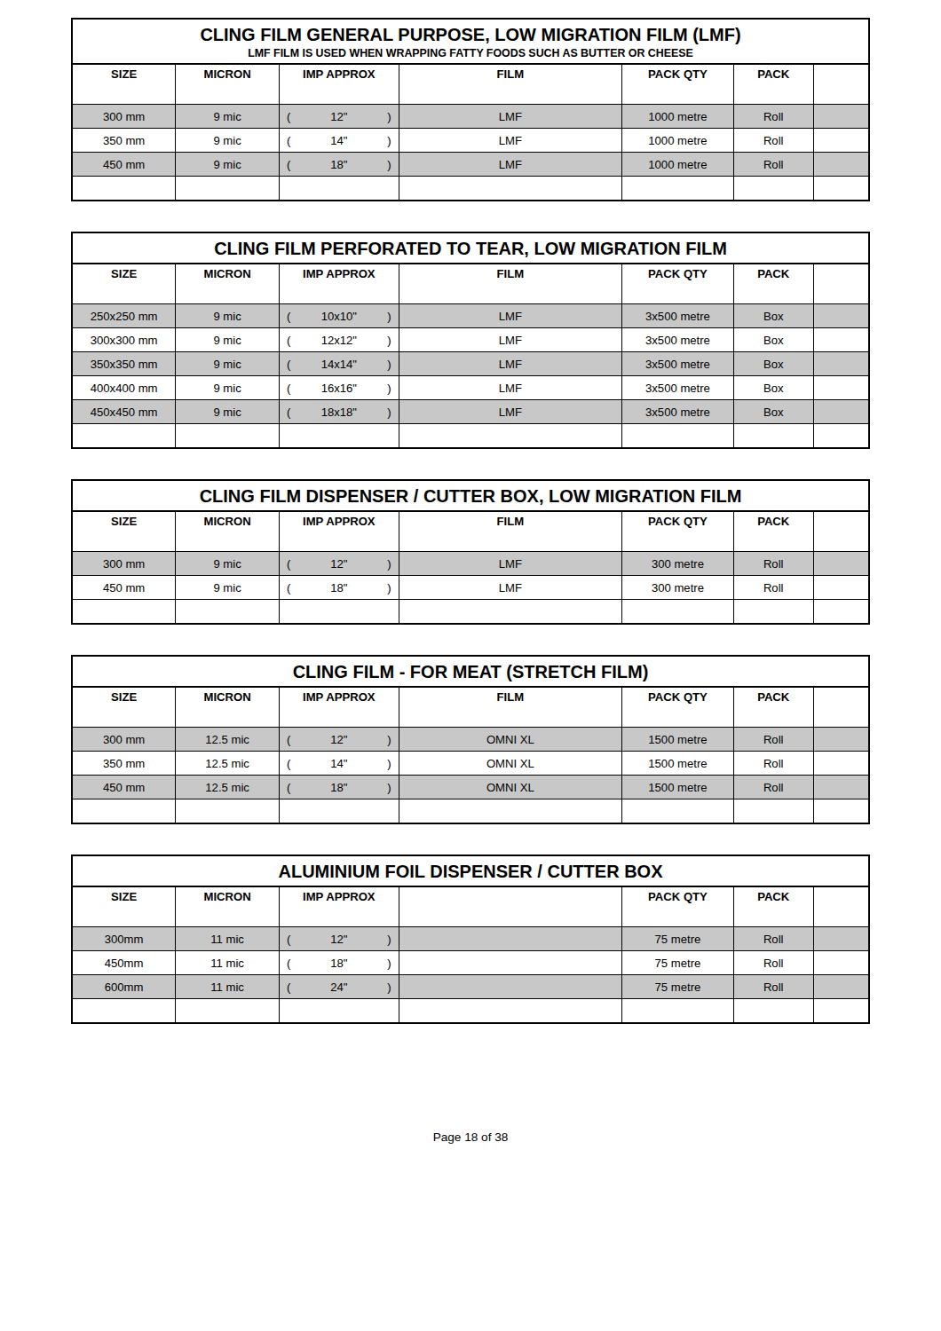CLING FILM GENERAL PURPOSE, LOW MIGRATION FILM (LMF) LMF FILM IS USED WHEN WRAPPING FATTY FOODS SUCH AS BUTTER OR CHEESE
| SIZE | MICRON | IMP APPROX | FILM | PACK QTY | PACK | |
| --- | --- | --- | --- | --- | --- | --- |
| 300 mm | 9 mic | ( 12" ) | LMF | 1000 metre | Roll | |
| 350 mm | 9 mic | ( 14" ) | LMF | 1000 metre | Roll | |
| 450 mm | 9 mic | ( 18" ) | LMF | 1000 metre | Roll | |
CLING FILM PERFORATED TO TEAR, LOW MIGRATION FILM
| SIZE | MICRON | IMP APPROX | FILM | PACK QTY | PACK | |
| --- | --- | --- | --- | --- | --- | --- |
| 250x250 mm | 9 mic | ( 10x10" ) | LMF | 3x500 metre | Box | |
| 300x300 mm | 9 mic | ( 12x12" ) | LMF | 3x500 metre | Box | |
| 350x350 mm | 9 mic | ( 14x14" ) | LMF | 3x500 metre | Box | |
| 400x400 mm | 9 mic | ( 16x16" ) | LMF | 3x500 metre | Box | |
| 450x450 mm | 9 mic | ( 18x18" ) | LMF | 3x500 metre | Box | |
CLING FILM DISPENSER / CUTTER BOX, LOW MIGRATION FILM
| SIZE | MICRON | IMP APPROX | FILM | PACK QTY | PACK | |
| --- | --- | --- | --- | --- | --- | --- |
| 300 mm | 9 mic | ( 12" ) | LMF | 300 metre | Roll | |
| 450 mm | 9 mic | ( 18" ) | LMF | 300 metre | Roll | |
CLING FILM - FOR MEAT (STRETCH FILM)
| SIZE | MICRON | IMP APPROX | FILM | PACK QTY | PACK | |
| --- | --- | --- | --- | --- | --- | --- |
| 300 mm | 12.5 mic | ( 12" ) | OMNI XL | 1500 metre | Roll | |
| 350 mm | 12.5 mic | ( 14" ) | OMNI XL | 1500 metre | Roll | |
| 450 mm | 12.5 mic | ( 18" ) | OMNI XL | 1500 metre | Roll | |
ALUMINIUM FOIL DISPENSER / CUTTER BOX
| SIZE | MICRON | IMP APPROX | | PACK QTY | PACK | |
| --- | --- | --- | --- | --- | --- | --- |
| 300mm | 11 mic | ( 12" ) | | 75 metre | Roll | |
| 450mm | 11 mic | ( 18" ) | | 75 metre | Roll | |
| 600mm | 11 mic | ( 24" ) | | 75 metre | Roll | |
Page 18 of 38